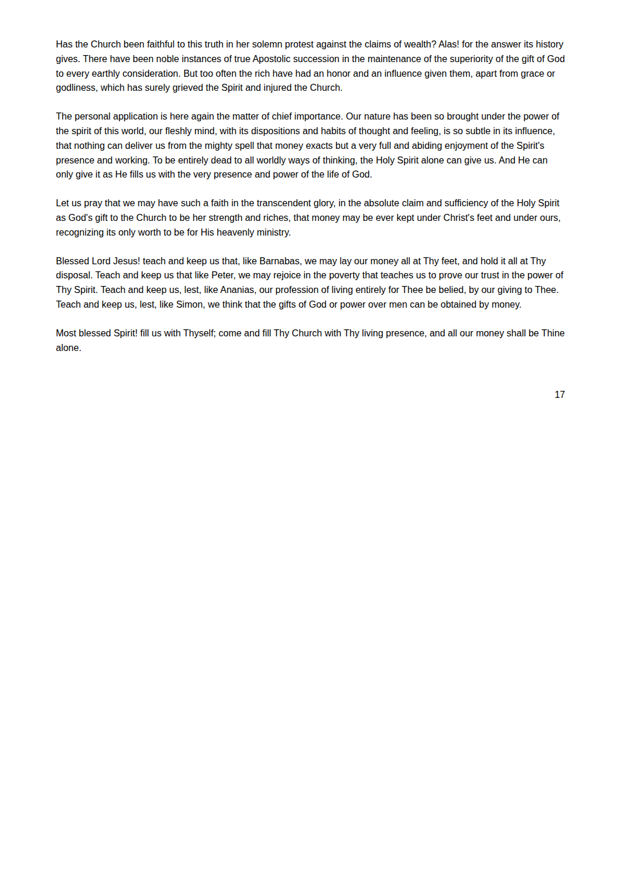Has the Church been faithful to this truth in her solemn protest against the claims of wealth? Alas! for the answer its history gives. There have been noble instances of true Apostolic succession in the maintenance of the superiority of the gift of God to every earthly consideration. But too often the rich have had an honor and an influence given them, apart from grace or godliness, which has surely grieved the Spirit and injured the Church.
The personal application is here again the matter of chief importance. Our nature has been so brought under the power of the spirit of this world, our fleshly mind, with its dispositions and habits of thought and feeling, is so subtle in its influence, that nothing can deliver us from the mighty spell that money exacts but a very full and abiding enjoyment of the Spirit's presence and working. To be entirely dead to all worldly ways of thinking, the Holy Spirit alone can give us. And He can only give it as He fills us with the very presence and power of the life of God.
Let us pray that we may have such a faith in the transcendent glory, in the absolute claim and sufficiency of the Holy Spirit as God's gift to the Church to be her strength and riches, that money may be ever kept under Christ's feet and under ours, recognizing its only worth to be for His heavenly ministry.
Blessed Lord Jesus! teach and keep us that, like Barnabas, we may lay our money all at Thy feet, and hold it all at Thy disposal. Teach and keep us that like Peter, we may rejoice in the poverty that teaches us to prove our trust in the power of Thy Spirit. Teach and keep us, lest, like Ananias, our profession of living entirely for Thee be belied, by our giving to Thee. Teach and keep us, lest, like Simon, we think that the gifts of God or power over men can be obtained by money.
Most blessed Spirit! fill us with Thyself; come and fill Thy Church with Thy living presence, and all our money shall be Thine alone.
17